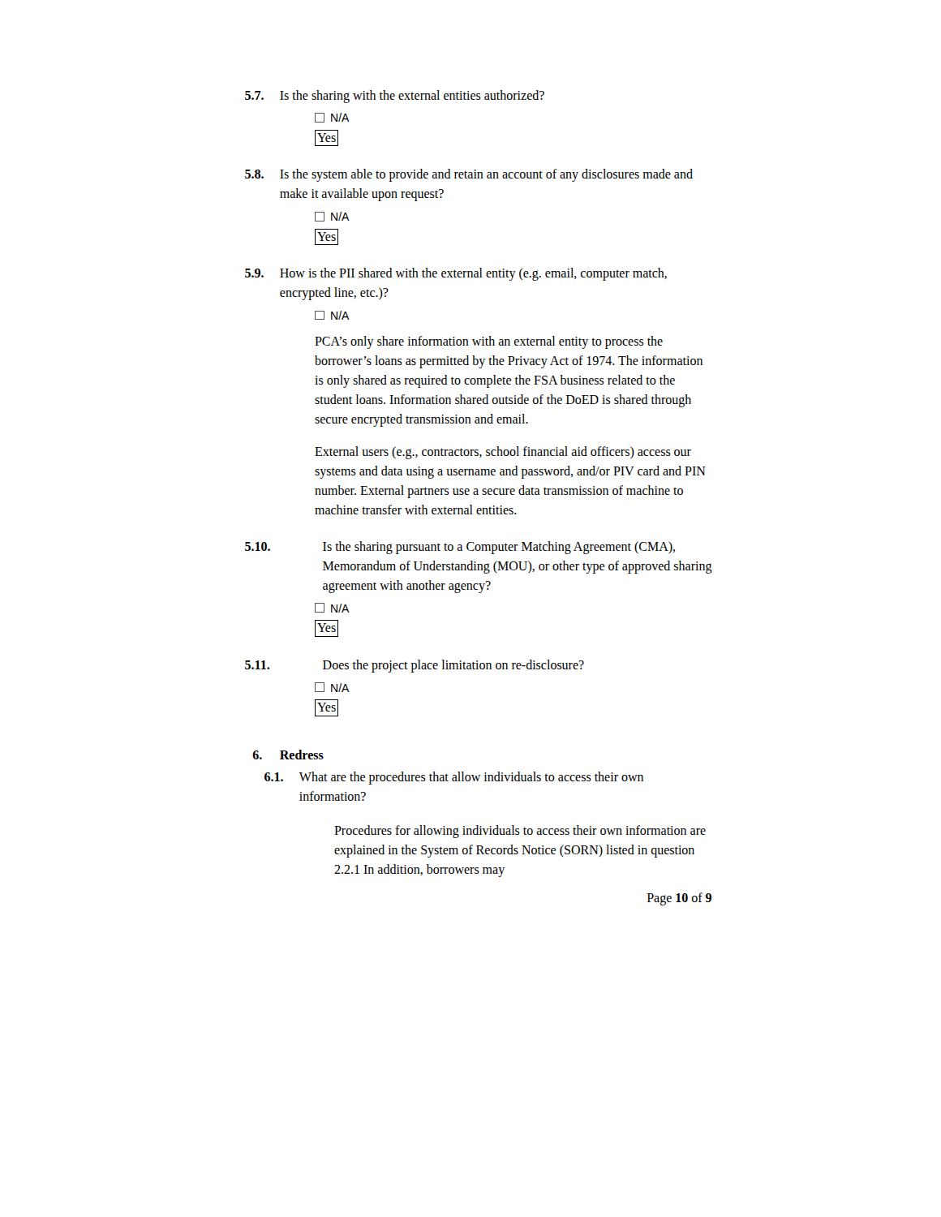5.7. Is the sharing with the external entities authorized?
N/A
Yes
5.8. Is the system able to provide and retain an account of any disclosures made and make it available upon request?
N/A
Yes
5.9. How is the PII shared with the external entity (e.g. email, computer match, encrypted line, etc.)?
N/A
PCA’s only share information with an external entity to process the borrower’s loans as permitted by the Privacy Act of 1974. The information is only shared as required to complete the FSA business related to the student loans. Information shared outside of the DoED is shared through secure encrypted transmission and email.
External users (e.g., contractors, school financial aid officers) access our systems and data using a username and password, and/or PIV card and PIN number. External partners use a secure data transmission of machine to machine transfer with external entities.
5.10. Is the sharing pursuant to a Computer Matching Agreement (CMA), Memorandum of Understanding (MOU), or other type of approved sharing agreement with another agency?
N/A
Yes
5.11. Does the project place limitation on re-disclosure?
N/A
Yes
6. Redress
6.1. What are the procedures that allow individuals to access their own information?
Procedures for allowing individuals to access their own information are explained in the System of Records Notice (SORN) listed in question 2.2.1 In addition, borrowers may
Page 10 of 9